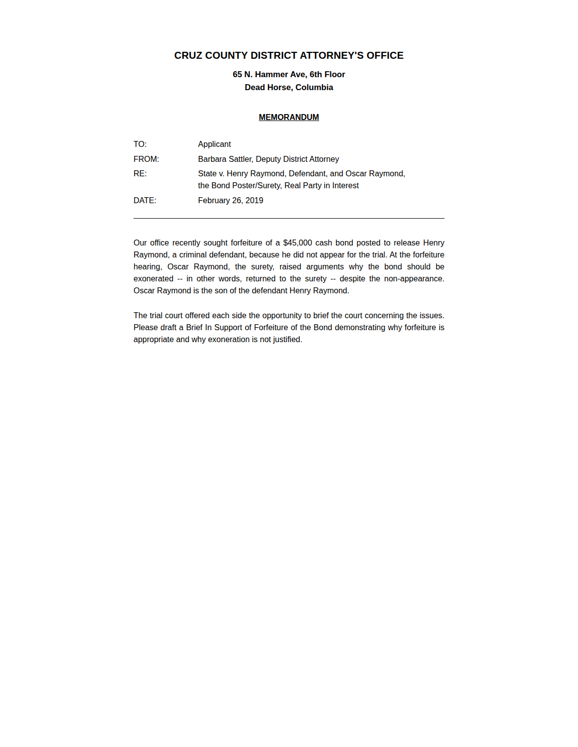CRUZ COUNTY DISTRICT ATTORNEY'S OFFICE
65 N. Hammer Ave, 6th Floor
Dead Horse, Columbia
MEMORANDUM
| TO: | Applicant |
| FROM: | Barbara Sattler, Deputy District Attorney |
| RE: | State v. Henry Raymond, Defendant, and Oscar Raymond, the Bond Poster/Surety, Real Party in Interest |
| DATE: | February 26, 2019 |
Our office recently sought forfeiture of a $45,000 cash bond posted to release Henry Raymond, a criminal defendant, because he did not appear for the trial. At the forfeiture hearing, Oscar Raymond, the surety, raised arguments why the bond should be exonerated -- in other words, returned to the surety -- despite the non-appearance. Oscar Raymond is the son of the defendant Henry Raymond.
The trial court offered each side the opportunity to brief the court concerning the issues. Please draft a Brief In Support of Forfeiture of the Bond demonstrating why forfeiture is appropriate and why exoneration is not justified.